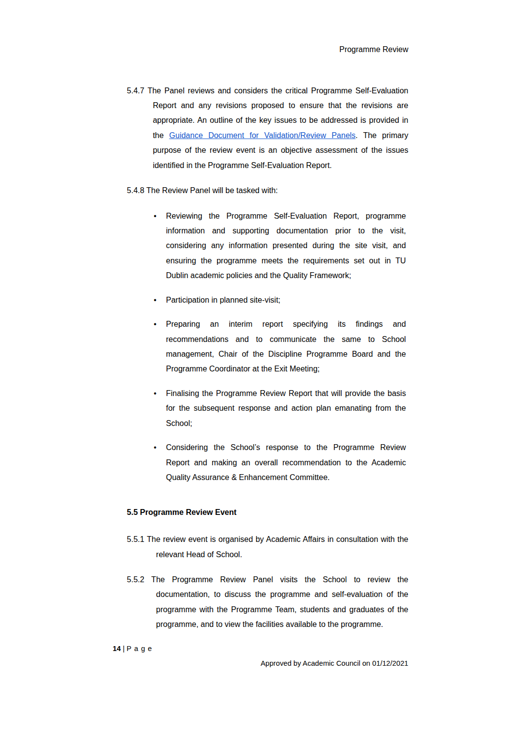Programme Review
5.4.7 The Panel reviews and considers the critical Programme Self-Evaluation Report and any revisions proposed to ensure that the revisions are appropriate. An outline of the key issues to be addressed is provided in the Guidance Document for Validation/Review Panels. The primary purpose of the review event is an objective assessment of the issues identified in the Programme Self-Evaluation Report.
5.4.8 The Review Panel will be tasked with:
Reviewing the Programme Self-Evaluation Report, programme information and supporting documentation prior to the visit, considering any information presented during the site visit, and ensuring the programme meets the requirements set out in TU Dublin academic policies and the Quality Framework;
Participation in planned site-visit;
Preparing an interim report specifying its findings and recommendations and to communicate the same to School management, Chair of the Discipline Programme Board and the Programme Coordinator at the Exit Meeting;
Finalising the Programme Review Report that will provide the basis for the subsequent response and action plan emanating from the School;
Considering the School’s response to the Programme Review Report and making an overall recommendation to the Academic Quality Assurance & Enhancement Committee.
5.5 Programme Review Event
5.5.1 The review event is organised by Academic Affairs in consultation with the relevant Head of School.
5.5.2 The Programme Review Panel visits the School to review the documentation, to discuss the programme and self-evaluation of the programme with the Programme Team, students and graduates of the programme, and to view the facilities available to the programme.
14 | P a g e
Approved by Academic Council on 01/12/2021